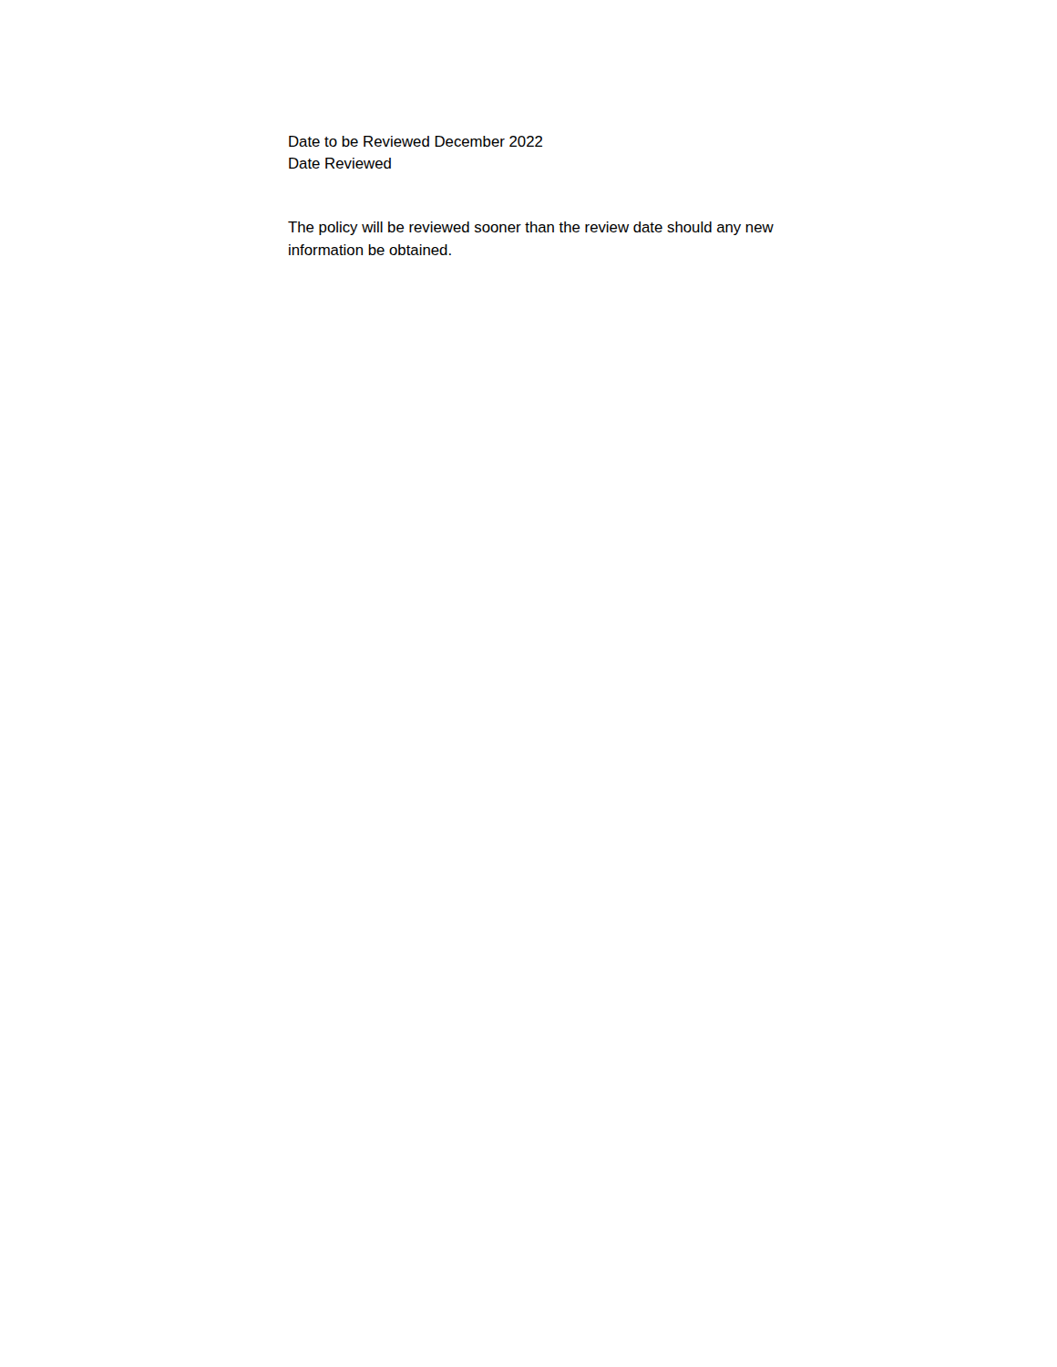Date to be Reviewed December 2022
Date Reviewed
The policy will be reviewed sooner than the review date should any new information be obtained.